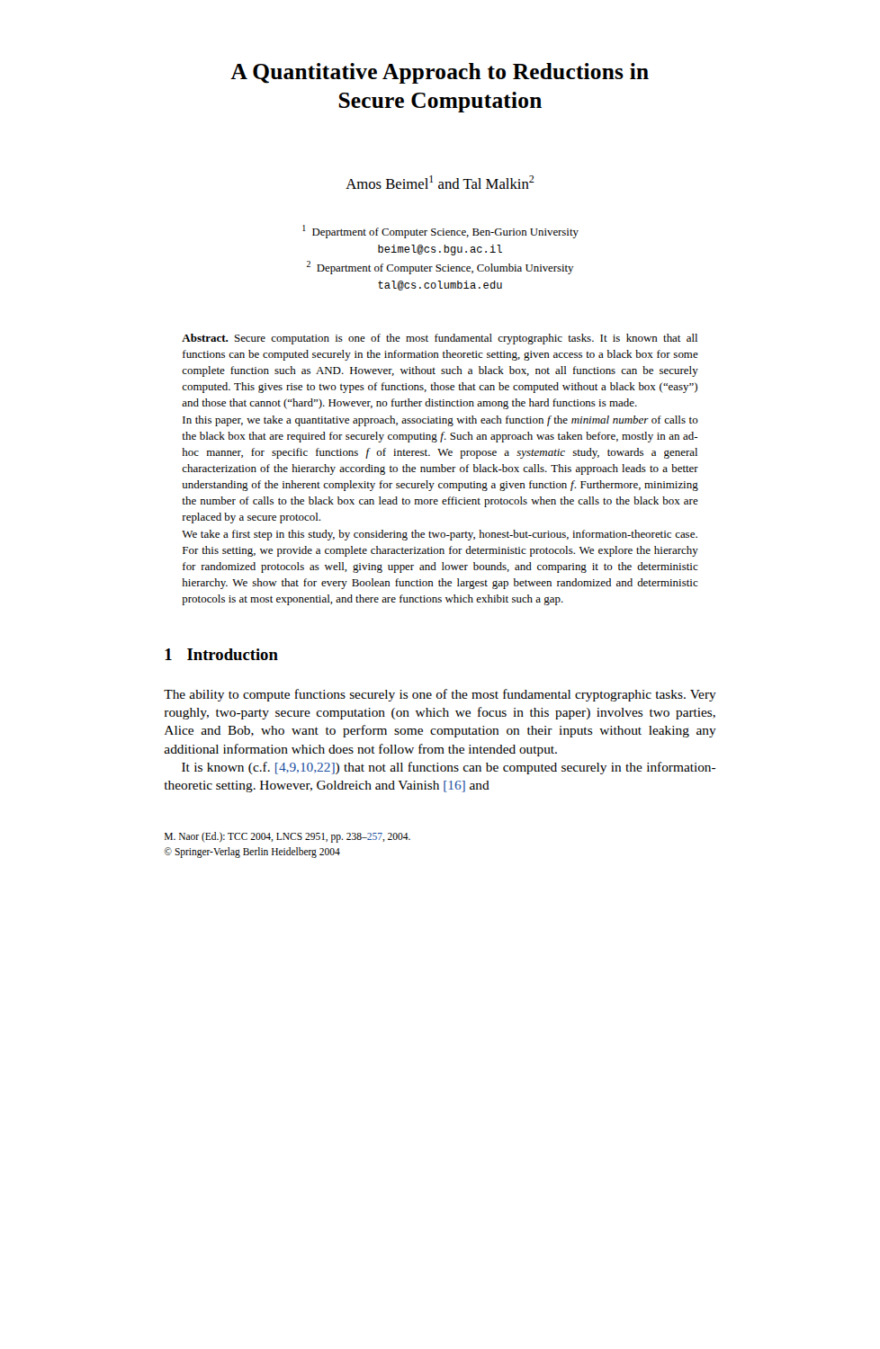A Quantitative Approach to Reductions in
Secure Computation
Amos Beimel1 and Tal Malkin2
1 Department of Computer Science, Ben-Gurion University
beimel@cs.bgu.ac.il
2 Department of Computer Science, Columbia University
tal@cs.columbia.edu
Abstract. Secure computation is one of the most fundamental cryptographic tasks. It is known that all functions can be computed securely in the information theoretic setting, given access to a black box for some complete function such as AND. However, without such a black box, not all functions can be securely computed. This gives rise to two types of functions, those that can be computed without a black box (“easy”) and those that cannot (“hard”). However, no further distinction among the hard functions is made.
In this paper, we take a quantitative approach, associating with each function f the minimal number of calls to the black box that are required for securely computing f. Such an approach was taken before, mostly in an ad-hoc manner, for specific functions f of interest. We propose a systematic study, towards a general characterization of the hierarchy according to the number of black-box calls. This approach leads to a better understanding of the inherent complexity for securely computing a given function f. Furthermore, minimizing the number of calls to the black box can lead to more efficient protocols when the calls to the black box are replaced by a secure protocol.
We take a first step in this study, by considering the two-party, honest-but-curious, information-theoretic case. For this setting, we provide a complete characterization for deterministic protocols. We explore the hierarchy for randomized protocols as well, giving upper and lower bounds, and comparing it to the deterministic hierarchy. We show that for every Boolean function the largest gap between randomized and deterministic protocols is at most exponential, and there are functions which exhibit such a gap.
1 Introduction
The ability to compute functions securely is one of the most fundamental cryptographic tasks. Very roughly, two-party secure computation (on which we focus in this paper) involves two parties, Alice and Bob, who want to perform some computation on their inputs without leaking any additional information which does not follow from the intended output.
It is known (c.f. [4,9,10,22]) that not all functions can be computed securely in the information-theoretic setting. However, Goldreich and Vainish [16] and
M. Naor (Ed.): TCC 2004, LNCS 2951, pp. 238–257, 2004.
© Springer-Verlag Berlin Heidelberg 2004